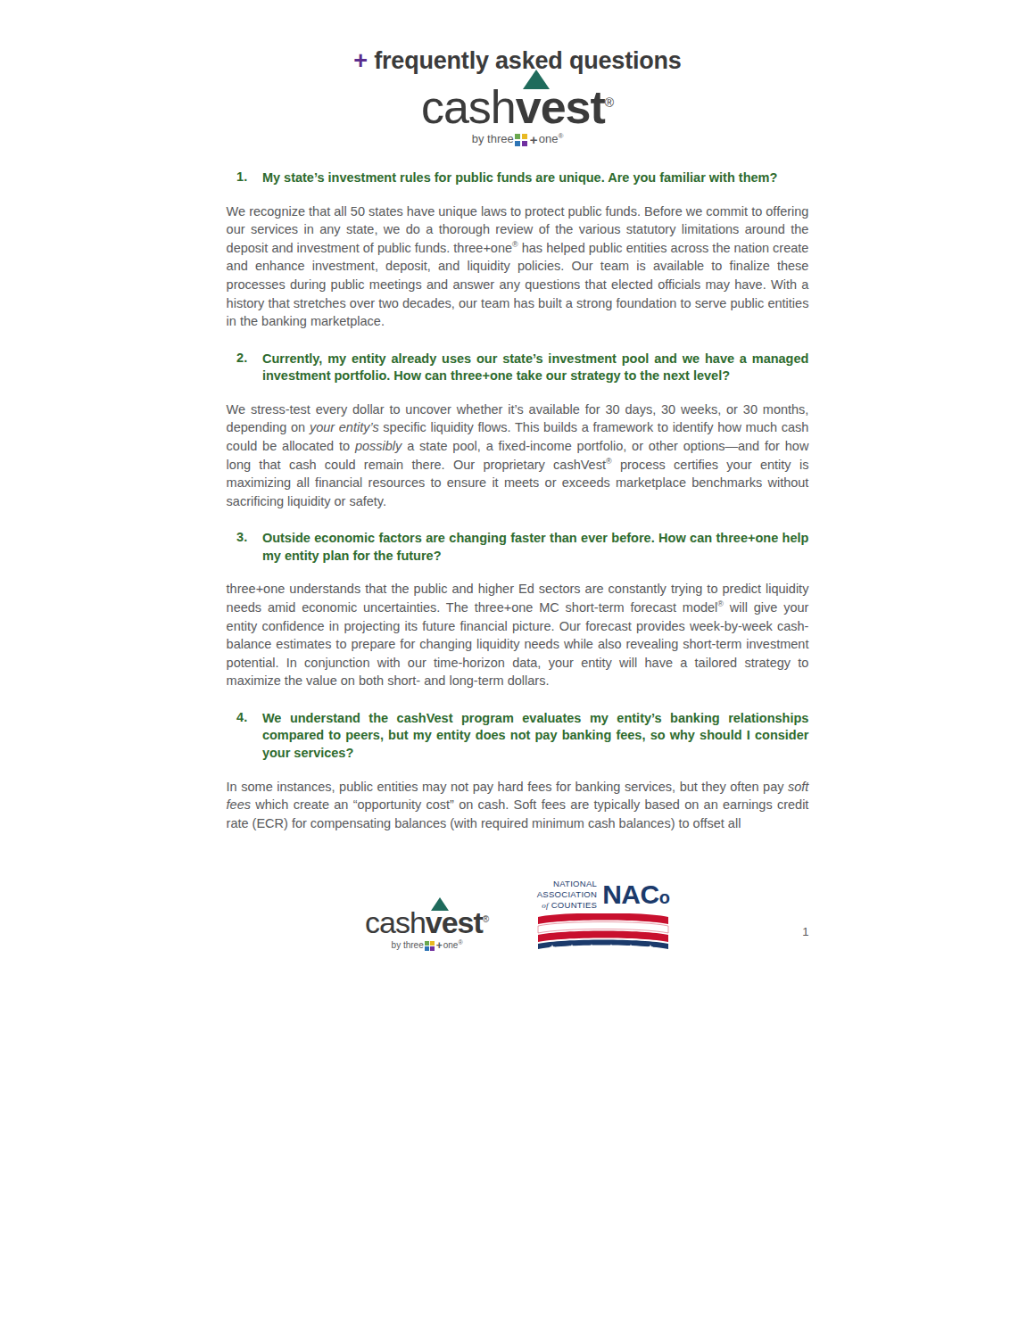+ frequently asked questions
cashvest®
by three +one®
My state’s investment rules for public funds are unique. Are you familiar with them?
We recognize that all 50 states have unique laws to protect public funds. Before we commit to offering our services in any state, we do a thorough review of the various statutory limitations around the deposit and investment of public funds. three+one® has helped public entities across the nation create and enhance investment, deposit, and liquidity policies. Our team is available to finalize these processes during public meetings and answer any questions that elected officials may have. With a history that stretches over two decades, our team has built a strong foundation to serve public entities in the banking marketplace.
Currently, my entity already uses our state’s investment pool and we have a managed investment portfolio. How can three+one take our strategy to the next level?
We stress-test every dollar to uncover whether it’s available for 30 days, 30 weeks, or 30 months, depending on your entity’s specific liquidity flows. This builds a framework to identify how much cash could be allocated to possibly a state pool, a fixed-income portfolio, or other options—and for how long that cash could remain there. Our proprietary cashVest® process certifies your entity is maximizing all financial resources to ensure it meets or exceeds marketplace benchmarks without sacrificing liquidity or safety.
Outside economic factors are changing faster than ever before. How can three+one help my entity plan for the future?
three+one understands that the public and higher Ed sectors are constantly trying to predict liquidity needs amid economic uncertainties. The three+one MC short-term forecast model® will give your entity confidence in projecting its future financial picture. Our forecast provides week-by-week cash-balance estimates to prepare for changing liquidity needs while also revealing short-term investment potential. In conjunction with our time-horizon data, your entity will have a tailored strategy to maximize the value on both short- and long-term dollars.
We understand the cashVest program evaluates my entity’s banking relationships compared to peers, but my entity does not pay banking fees, so why should I consider your services?
In some instances, public entities may not pay hard fees for banking services, but they often pay soft fees which create an “opportunity cost” on cash. Soft fees are typically based on an earnings credit rate (ECR) for compensating balances (with required minimum cash balances) to offset all
cashvest®
by three +one®
NATIONAL
ASSOCIATION
of COUNTIES
NACo
1